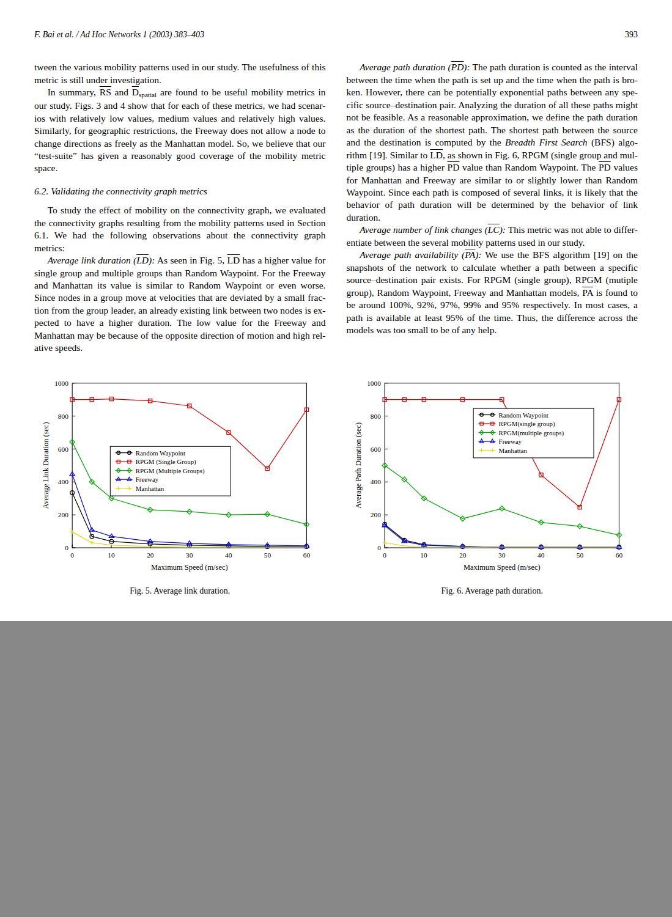F. Bai et al. / Ad Hoc Networks 1 (2003) 383–403 393
tween the various mobility patterns used in our study. The usefulness of this metric is still under investigation.
In summary, RS and Dspatial are found to be useful mobility metrics in our study. Figs. 3 and 4 show that for each of these metrics, we had scenarios with relatively low values, medium values and relatively high values. Similarly, for geographic restrictions, the Freeway does not allow a node to change directions as freely as the Manhattan model. So, we believe that our “test-suite” has given a reasonably good coverage of the mobility metric space.
6.2. Validating the connectivity graph metrics
To study the effect of mobility on the connectivity graph, we evaluated the connectivity graphs resulting from the mobility patterns used in Section 6.1. We had the following observations about the connectivity graph metrics:
Average link duration (LD): As seen in Fig. 5, LD has a higher value for single group and multiple groups than Random Waypoint. For the Freeway and Manhattan its value is similar to Random Waypoint or even worse. Since nodes in a group move at velocities that are deviated by a small fraction from the group leader, an already existing link between two nodes is expected to have a higher duration. The low value for the Freeway and Manhattan may be because of the opposite direction of motion and high relative speeds.
Average path duration (PD): The path duration is counted as the interval between the time when the path is set up and the time when the path is broken. However, there can be potentially exponential paths between any specific source–destination pair. Analyzing the duration of all these paths might not be feasible. As a reasonable approximation, we define the path duration as the duration of the shortest path. The shortest path between the source and the destination is computed by the Breadth First Search (BFS) algorithm [19]. Similar to LD, as shown in Fig. 6, RPGM (single group and multiple groups) has a higher PD value than Random Waypoint. The PD values for Manhattan and Freeway are similar to or slightly lower than Random Waypoint. Since each path is composed of several links, it is likely that the behavior of path duration will be determined by the behavior of link duration.
Average number of link changes (LC): This metric was not able to differentiate between the several mobility patterns used in our study.
Average path availability (PA): We use the BFS algorithm [19] on the snapshots of the network to calculate whether a path between a specific source–destination pair exists. For RPGM (single group), RPGM (mutiple group), Random Waypoint, Freeway and Manhattan models, PA is found to be around 100%, 92%, 97%, 99% and 95% respectively. In most cases, a path is available at least 95% of the time. Thus, the difference across the models was too small to be of any help.
0 10 20 30 40 50 60 0 200 400 600 800 1000 Maximum Speed (m/sec) Average Link Duration (sec) Random Waypoint RPGM (Single Group) RPGM (Multiple Groups) Freeway Manhattan
Fig. 5. Average link duration.
0 10 20 30 40 50 60 0 200 400 600 800 1000 Maximum Speed (m/sec) Average Path Duration (sec) Random Waypoint RPGM(single group) RPGM(multiple groups) Freeway Manhattan
Fig. 6. Average path duration.